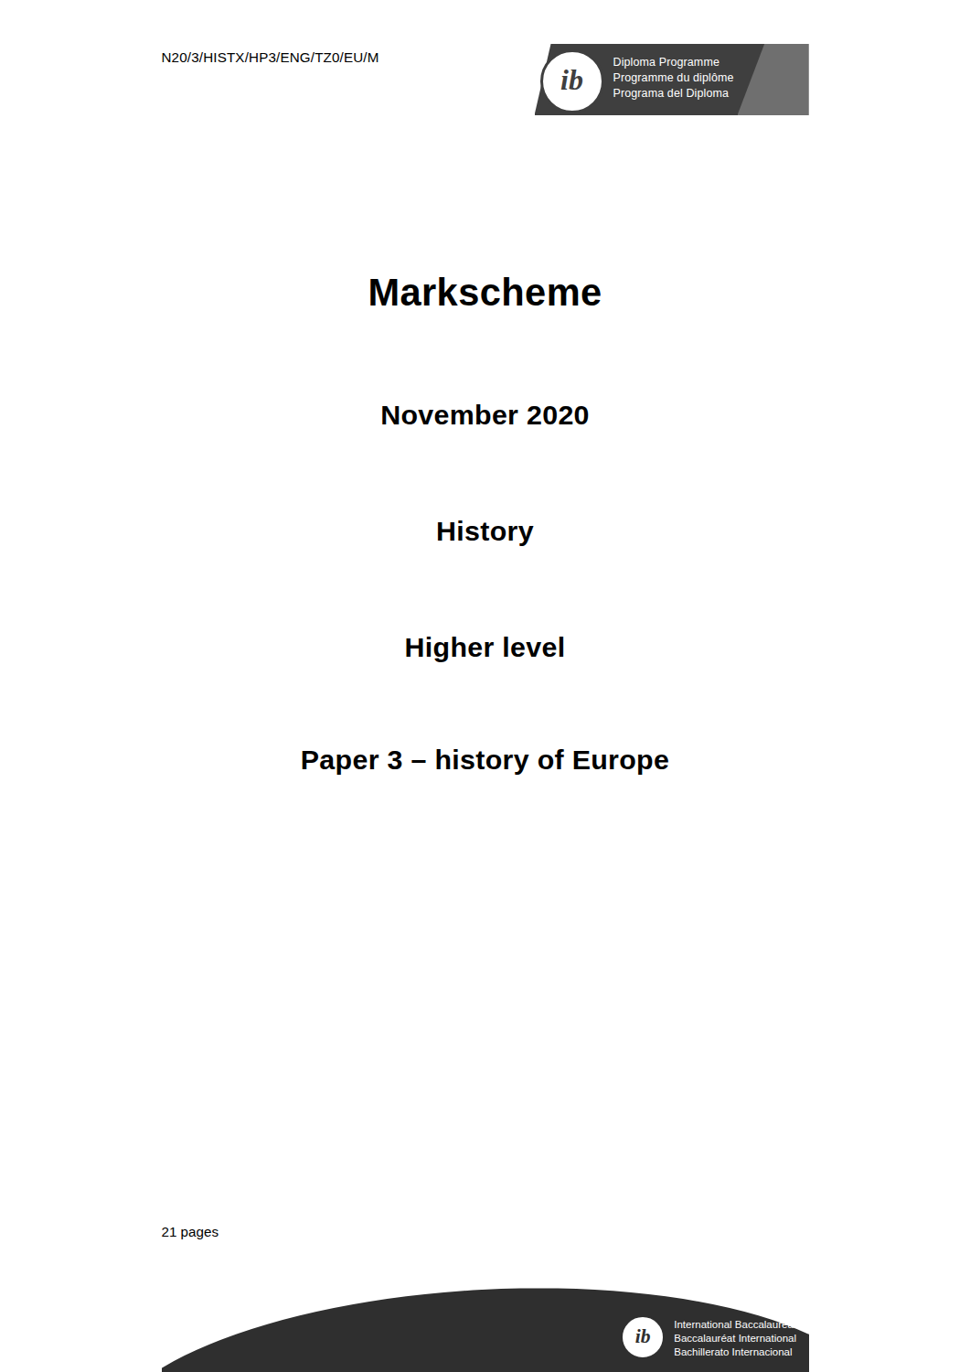N20/3/HISTX/HP3/ENG/TZ0/EU/M
ib
Diploma Programme
Programme du diplôme
Programa del Diploma
Markscheme
November 2020
History
Higher level
Paper 3 – history of Europe
21 pages
ib
International Baccalaureate®
Baccalauréat International
Bachillerato Internacional